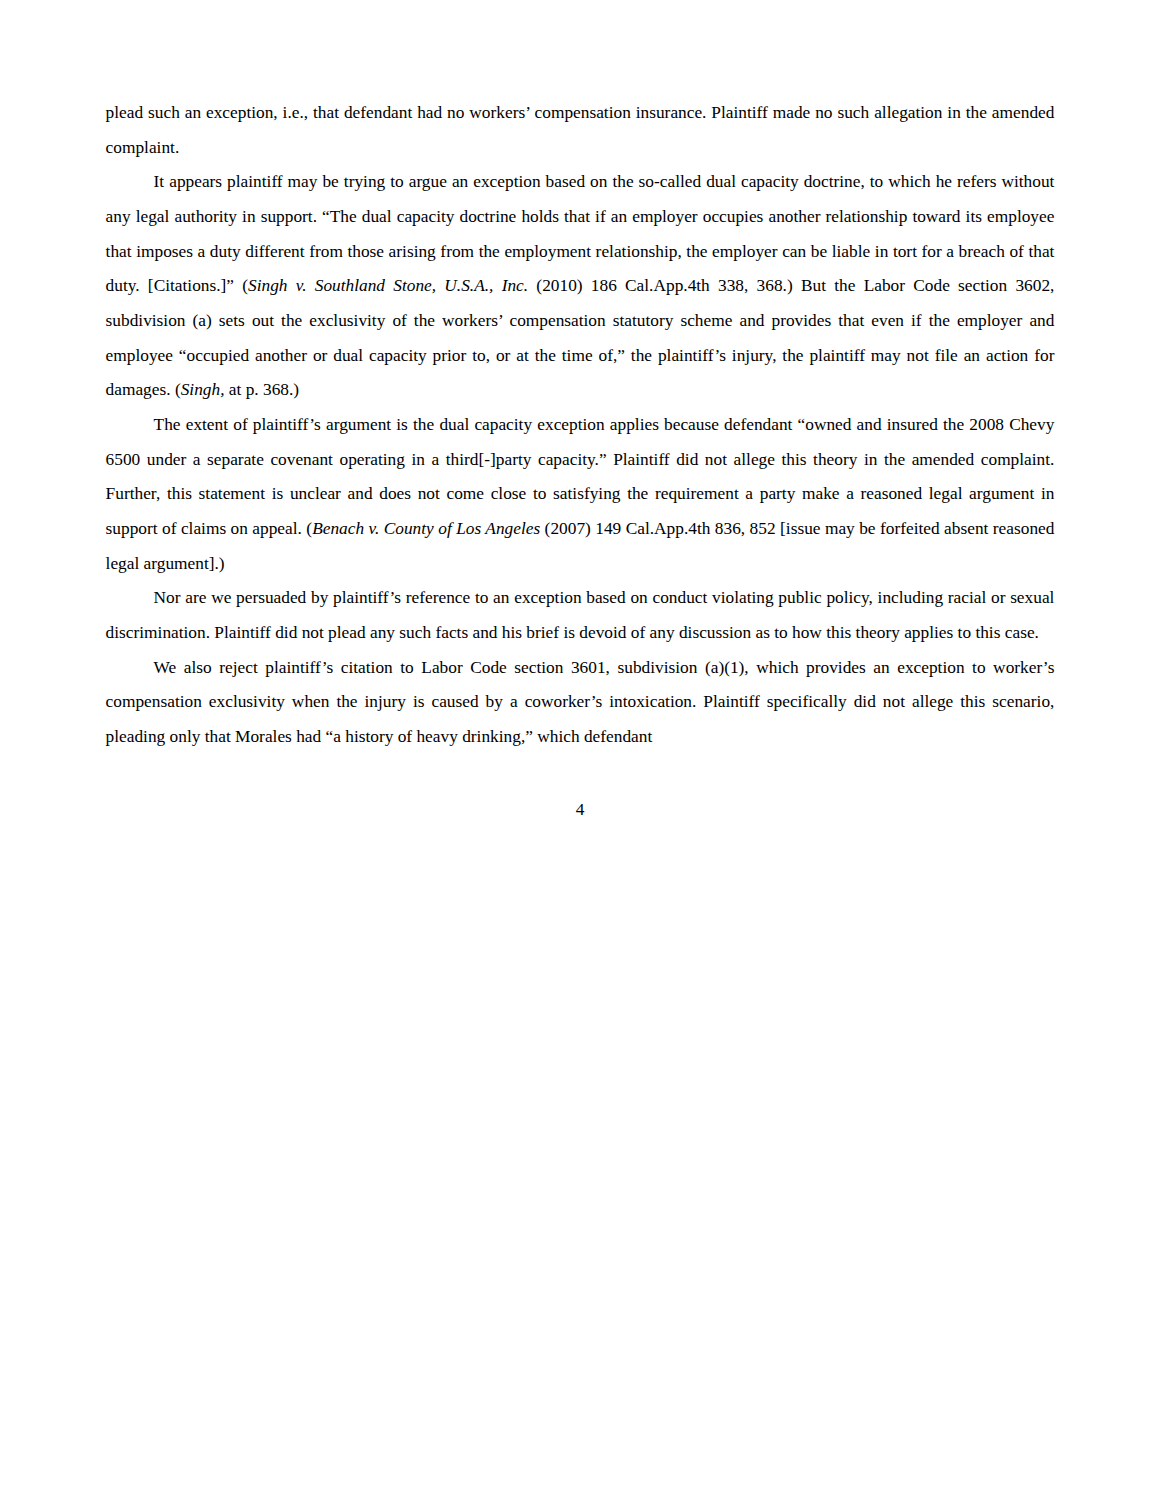plead such an exception, i.e., that defendant had no workers’ compensation insurance. Plaintiff made no such allegation in the amended complaint.
It appears plaintiff may be trying to argue an exception based on the so-called dual capacity doctrine, to which he refers without any legal authority in support. “The dual capacity doctrine holds that if an employer occupies another relationship toward its employee that imposes a duty different from those arising from the employment relationship, the employer can be liable in tort for a breach of that duty. [Citations.]” (Singh v. Southland Stone, U.S.A., Inc. (2010) 186 Cal.App.4th 338, 368.) But the Labor Code section 3602, subdivision (a) sets out the exclusivity of the workers’ compensation statutory scheme and provides that even if the employer and employee “occupied another or dual capacity prior to, or at the time of,” the plaintiff’s injury, the plaintiff may not file an action for damages. (Singh, at p. 368.)
The extent of plaintiff’s argument is the dual capacity exception applies because defendant “owned and insured the 2008 Chevy 6500 under a separate covenant operating in a third[-]party capacity.” Plaintiff did not allege this theory in the amended complaint. Further, this statement is unclear and does not come close to satisfying the requirement a party make a reasoned legal argument in support of claims on appeal. (Benach v. County of Los Angeles (2007) 149 Cal.App.4th 836, 852 [issue may be forfeited absent reasoned legal argument].)
Nor are we persuaded by plaintiff’s reference to an exception based on conduct violating public policy, including racial or sexual discrimination. Plaintiff did not plead any such facts and his brief is devoid of any discussion as to how this theory applies to this case.
We also reject plaintiff’s citation to Labor Code section 3601, subdivision (a)(1), which provides an exception to worker’s compensation exclusivity when the injury is caused by a coworker’s intoxication. Plaintiff specifically did not allege this scenario, pleading only that Morales had “a history of heavy drinking,” which defendant
4